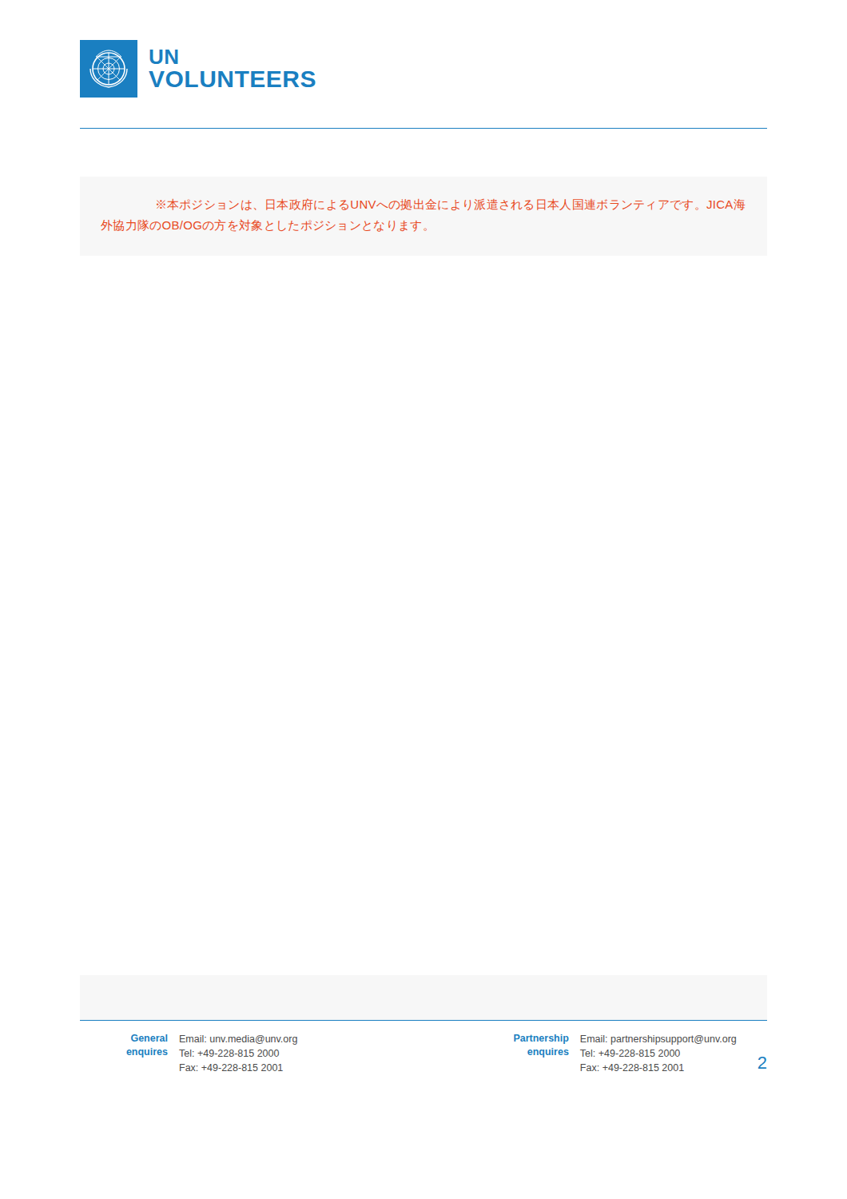UN VOLUNTEERS
※本ポジションは、日本政府によるUNVへの拠出金により派遣される日本人国連ボランティアです。JICA海外協力隊のOB/OGの方を対象としたポジションとなります。
General
enquires
Email: unv.media@unv.org
Tel: +49-228-815 2000
Fax: +49-228-815 2001
Partnership
enquires
Email: partnershipsupport@unv.org
Tel: +49-228-815 2000
Fax: +49-228-815 2001
2